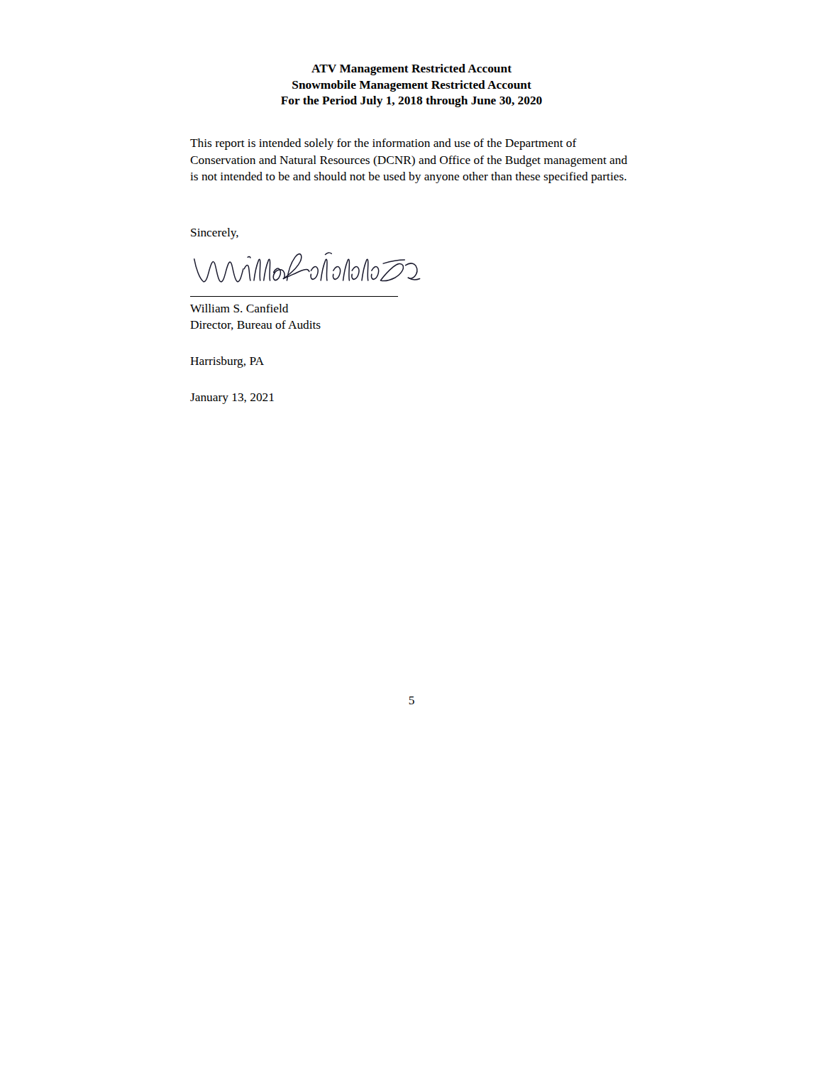ATV Management Restricted Account
Snowmobile Management Restricted Account
For the Period July 1, 2018 through June 30, 2020
This report is intended solely for the information and use of the Department of Conservation and Natural Resources (DCNR) and Office of the Budget management and is not intended to be and should not be used by anyone other than these specified parties.
Sincerely,
William S. Canfield
Director, Bureau of Audits
Harrisburg, PA
January 13, 2021
5